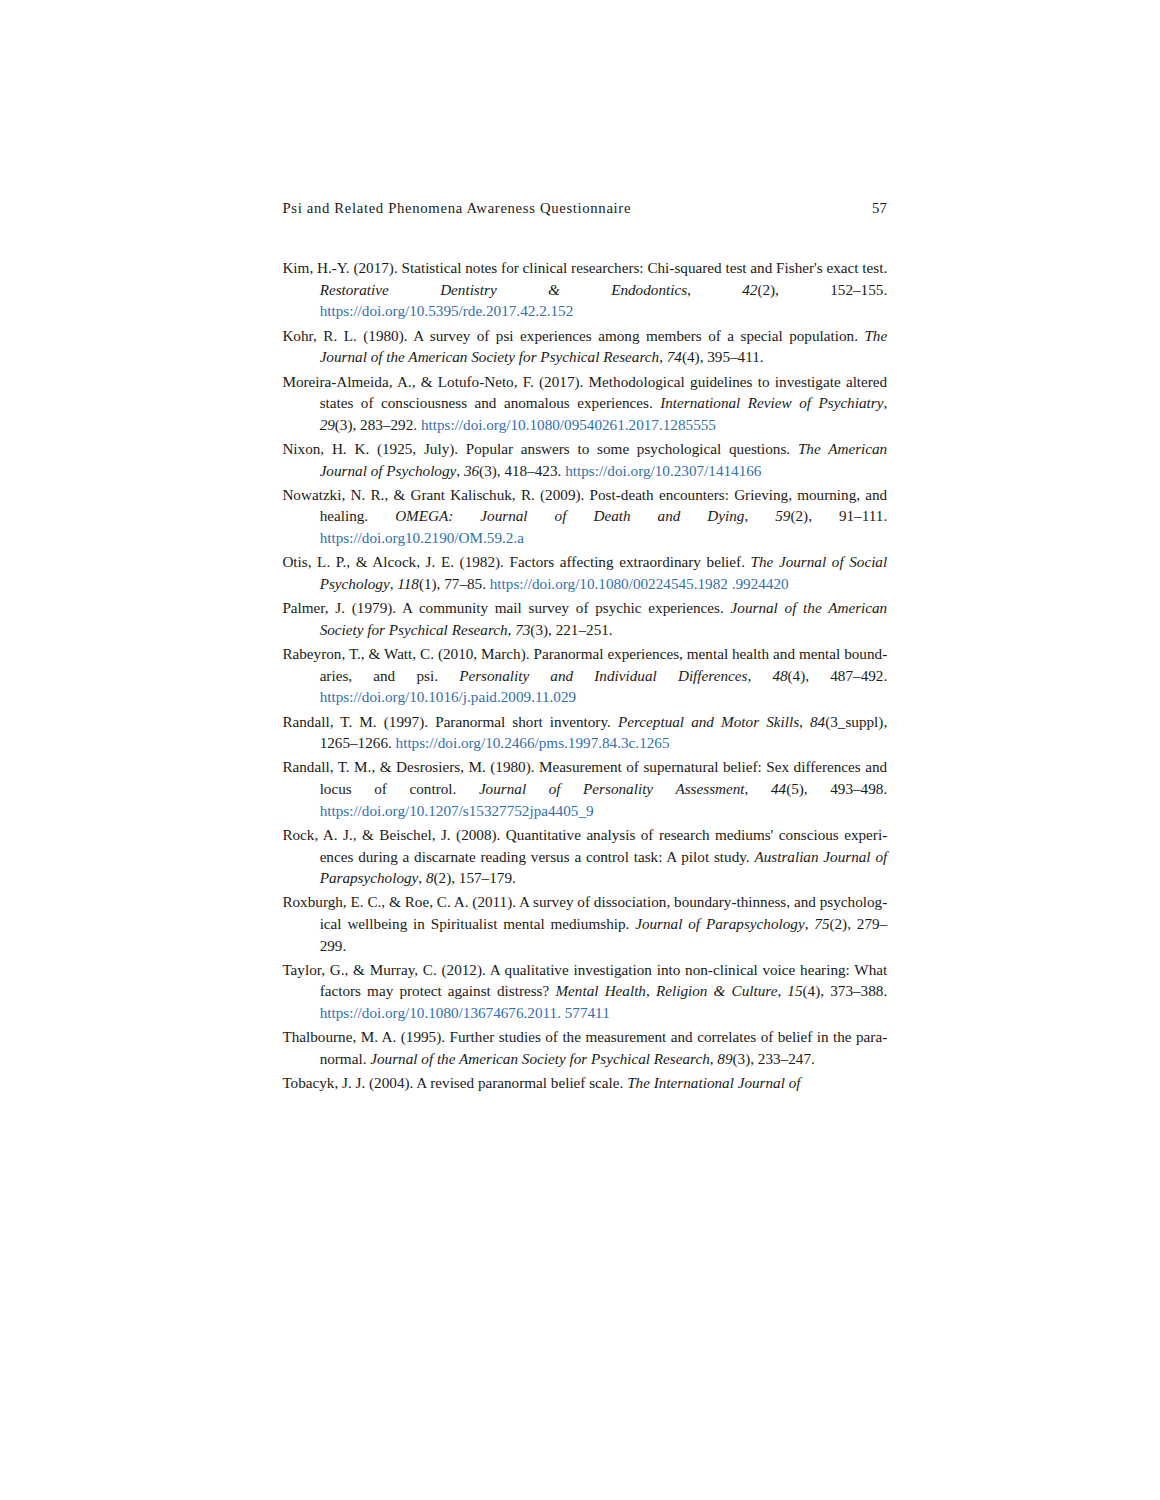Psi and Related Phenomena Awareness Questionnaire 57
Kim, H.-Y. (2017). Statistical notes for clinical researchers: Chi-squared test and Fisher's exact test. Restorative Dentistry & Endodontics, 42(2), 152–155. https://doi.org/10.5395/rde.2017.42.2.152
Kohr, R. L. (1980). A survey of psi experiences among members of a special population. The Journal of the American Society for Psychical Research, 74(4), 395–411.
Moreira-Almeida, A., & Lotufo-Neto, F. (2017). Methodological guidelines to investigate altered states of consciousness and anomalous experiences. International Review of Psychiatry, 29(3), 283–292. https://doi.org/10.1080/09540261.2017.1285555
Nixon, H. K. (1925, July). Popular answers to some psychological questions. The American Journal of Psychology, 36(3), 418–423. https://doi.org/10.2307/1414166
Nowatzki, N. R., & Grant Kalischuk, R. (2009). Post-death encounters: Grieving, mourning, and healing. OMEGA: Journal of Death and Dying, 59(2), 91–111. https://doi.org10.2190/OM.59.2.a
Otis, L. P., & Alcock, J. E. (1982). Factors affecting extraordinary belief. The Journal of Social Psychology, 118(1), 77–85. https://doi.org/10.1080/00224545.1982 .9924420
Palmer, J. (1979). A community mail survey of psychic experiences. Journal of the American Society for Psychical Research, 73(3), 221–251.
Rabeyron, T., & Watt, C. (2010, March). Paranormal experiences, mental health and mental boundaries, and psi. Personality and Individual Differences, 48(4), 487–492. https://doi.org/10.1016/j.paid.2009.11.029
Randall, T. M. (1997). Paranormal short inventory. Perceptual and Motor Skills, 84(3_suppl), 1265–1266. https://doi.org/10.2466/pms.1997.84.3c.1265
Randall, T. M., & Desrosiers, M. (1980). Measurement of supernatural belief: Sex differences and locus of control. Journal of Personality Assessment, 44(5), 493–498. https://doi.org/10.1207/s15327752jpa4405_9
Rock, A. J., & Beischel, J. (2008). Quantitative analysis of research mediums' conscious experiences during a discarnate reading versus a control task: A pilot study. Australian Journal of Parapsychology, 8(2), 157–179.
Roxburgh, E. C., & Roe, C. A. (2011). A survey of dissociation, boundary-thinness, and psychological wellbeing in Spiritualist mental mediumship. Journal of Parapsychology, 75(2), 279–299.
Taylor, G., & Murray, C. (2012). A qualitative investigation into non-clinical voice hearing: What factors may protect against distress? Mental Health, Religion & Culture, 15(4), 373–388. https://doi.org/10.1080/13674676.2011. 577411
Thalbourne, M. A. (1995). Further studies of the measurement and correlates of belief in the paranormal. Journal of the American Society for Psychical Research, 89(3), 233–247.
Tobacyk, J. J. (2004). A revised paranormal belief scale. The International Journal of